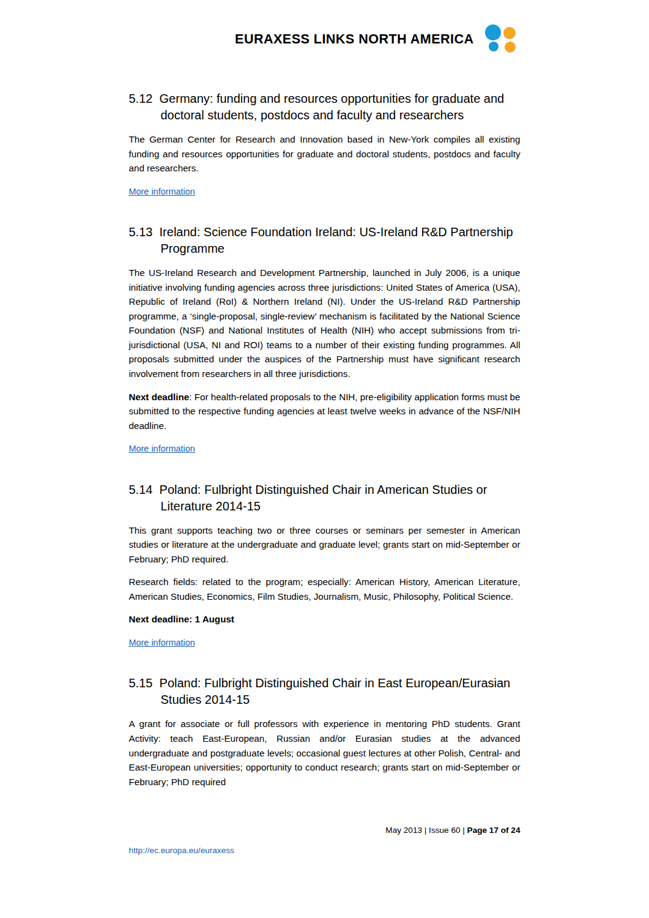EURAXESS LINKS NORTH AMERICA
5.12 Germany: funding and resources opportunities for graduate and doctoral students, postdocs and faculty and researchers
The German Center for Research and Innovation based in New-York compiles all existing funding and resources opportunities for graduate and doctoral students, postdocs and faculty and researchers.
More information
5.13 Ireland: Science Foundation Ireland: US-Ireland R&D Partnership Programme
The US-Ireland Research and Development Partnership, launched in July 2006, is a unique initiative involving funding agencies across three jurisdictions: United States of America (USA), Republic of Ireland (RoI) & Northern Ireland (NI). Under the US-Ireland R&D Partnership programme, a ‘single-proposal, single-review’ mechanism is facilitated by the National Science Foundation (NSF) and National Institutes of Health (NIH) who accept submissions from tri-jurisdictional (USA, NI and ROI) teams to a number of their existing funding programmes. All proposals submitted under the auspices of the Partnership must have significant research involvement from researchers in all three jurisdictions.
Next deadline: For health-related proposals to the NIH, pre-eligibility application forms must be submitted to the respective funding agencies at least twelve weeks in advance of the NSF/NIH deadline.
More information
5.14 Poland: Fulbright Distinguished Chair in American Studies or Literature 2014-15
This grant supports teaching two or three courses or seminars per semester in American studies or literature at the undergraduate and graduate level; grants start on mid-September or February; PhD required.
Research fields: related to the program; especially: American History, American Literature, American Studies, Economics, Film Studies, Journalism, Music, Philosophy, Political Science.
Next deadline: 1 August
More information
5.15 Poland: Fulbright Distinguished Chair in East European/Eurasian Studies 2014-15
A grant for associate or full professors with experience in mentoring PhD students. Grant Activity: teach East-European, Russian and/or Eurasian studies at the advanced undergraduate and postgraduate levels; occasional guest lectures at other Polish, Central- and East-European universities; opportunity to conduct research; grants start on mid-September or February; PhD required
May 2013 | Issue 60 | Page 17 of 24
http://ec.europa.eu/euraxess